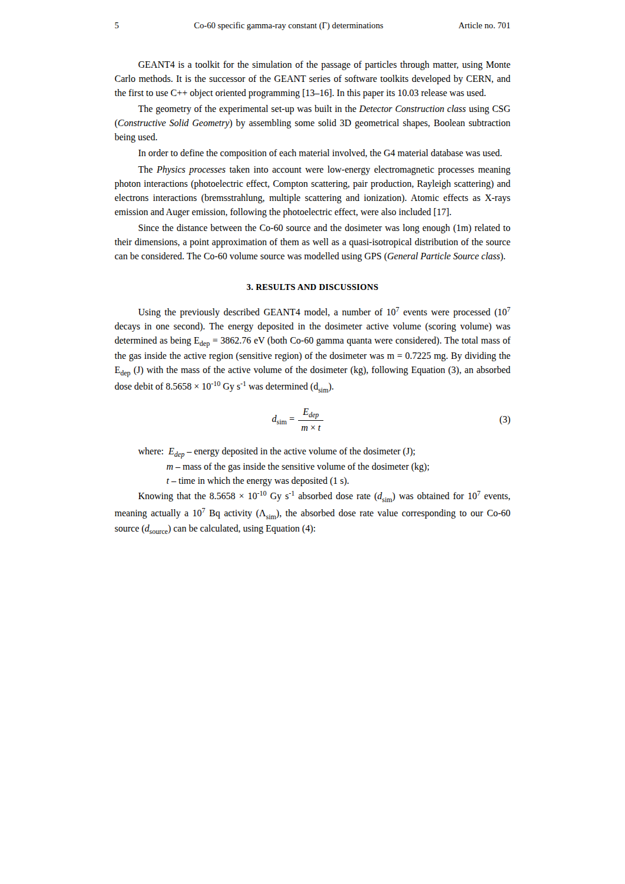5 Co-60 specific gamma-ray constant (Γ) determinations Article no. 701
GEANT4 is a toolkit for the simulation of the passage of particles through matter, using Monte Carlo methods. It is the successor of the GEANT series of software toolkits developed by CERN, and the first to use C++ object oriented programming [13–16]. In this paper its 10.03 release was used.
The geometry of the experimental set-up was built in the Detector Construction class using CSG (Constructive Solid Geometry) by assembling some solid 3D geometrical shapes, Boolean subtraction being used.
In order to define the composition of each material involved, the G4 material database was used.
The Physics processes taken into account were low-energy electromagnetic processes meaning photon interactions (photoelectric effect, Compton scattering, pair production, Rayleigh scattering) and electrons interactions (bremsstrahlung, multiple scattering and ionization). Atomic effects as X-rays emission and Auger emission, following the photoelectric effect, were also included [17].
Since the distance between the Co-60 source and the dosimeter was long enough (1m) related to their dimensions, a point approximation of them as well as a quasi-isotropical distribution of the source can be considered. The Co-60 volume source was modelled using GPS (General Particle Source class).
3. Results and discussions
Using the previously described GEANT4 model, a number of 107 events were processed (107 decays in one second). The energy deposited in the dosimeter active volume (scoring volume) was determined as being Edep = 3862.76 eV (both Co-60 gamma quanta were considered). The total mass of the gas inside the active region (sensitive region) of the dosimeter was m = 0.7225 mg. By dividing the Edep (J) with the mass of the active volume of the dosimeter (kg), following Equation (3), an absorbed dose debit of 8.5658 × 10-10 Gy s-1 was determined (dsim).
dsim = Edep m × t (3)
where: Edep – energy deposited in the active volume of the dosimeter (J);
m – mass of the gas inside the sensitive volume of the dosimeter (kg);
t – time in which the energy was deposited (1 s).
Knowing that the 8.5658 × 10-10 Gy s-1 absorbed dose rate (dsim) was obtained for 107 events, meaning actually a 107 Bq activity (Λsim), the absorbed dose rate value corresponding to our Co-60 source (dsource) can be calculated, using Equation (4):